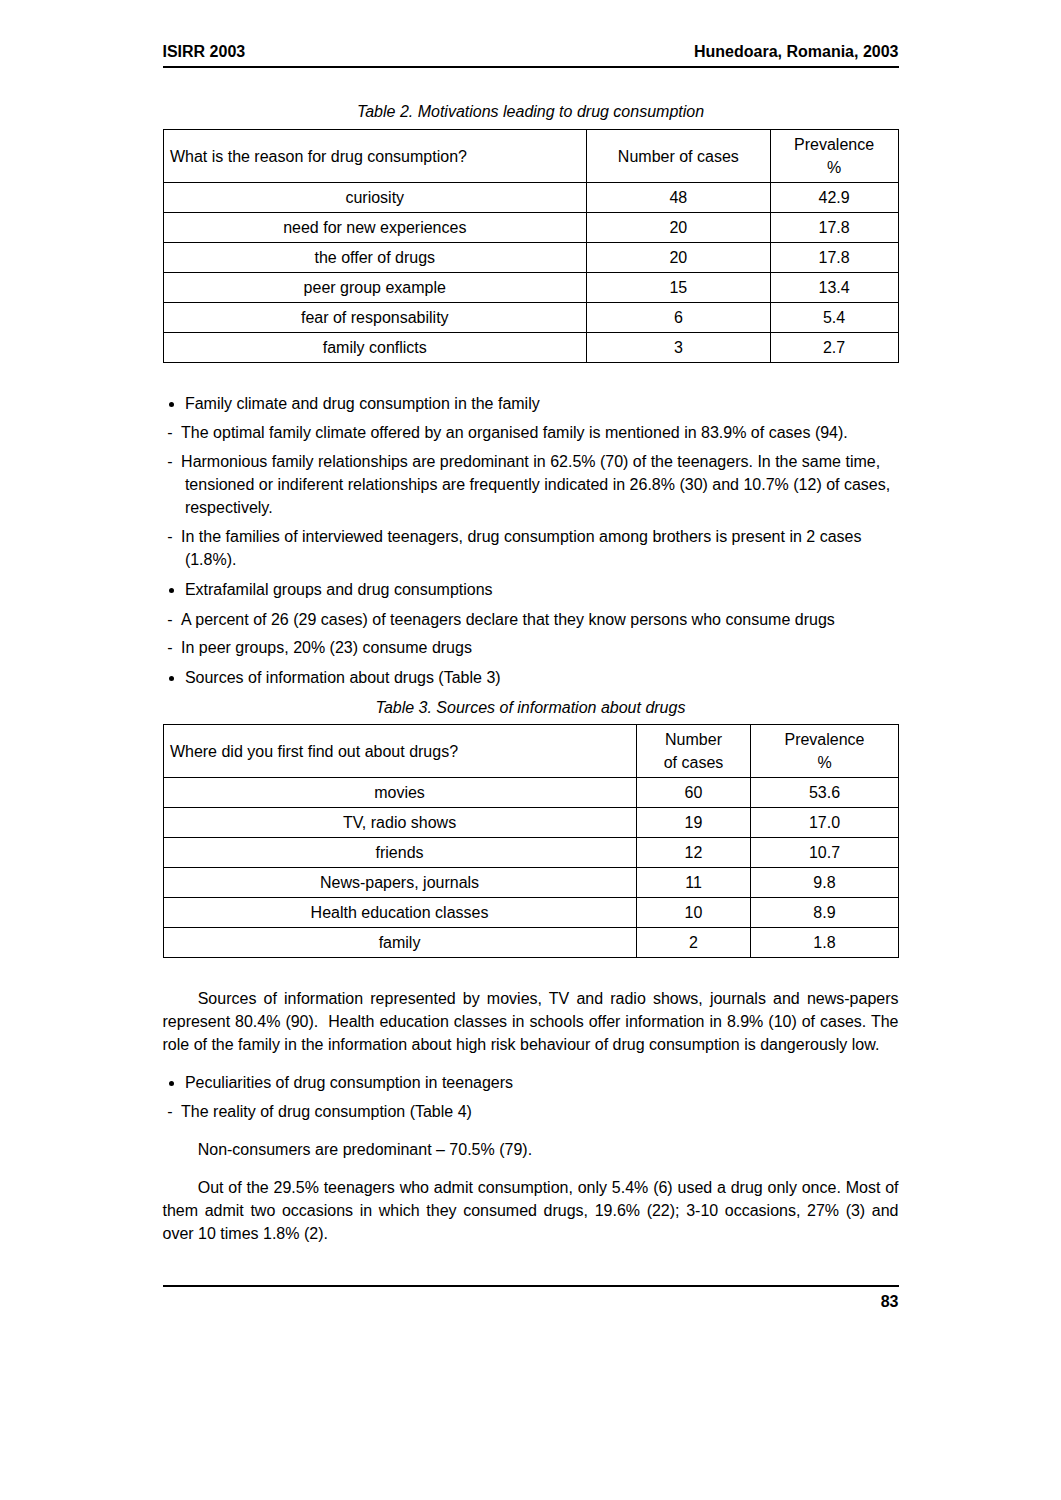ISIRR 2003 Hunedoara, Romania, 2003
Table 2. Motivations leading to drug consumption
| What is the reason for drug consumption? | Number of cases | Prevalence % |
| --- | --- | --- |
| curiosity | 48 | 42.9 |
| need for new experiences | 20 | 17.8 |
| the offer of drugs | 20 | 17.8 |
| peer group example | 15 | 13.4 |
| fear of responsability | 6 | 5.4 |
| family conflicts | 3 | 2.7 |
Family climate and drug consumption in the family
The optimal family climate offered by an organised family is mentioned in 83.9% of cases (94).
Harmonious family relationships are predominant in 62.5% (70) of the teenagers. In the same time, tensioned or indiferent relationships are frequently indicated in 26.8% (30) and 10.7% (12) of cases, respectively.
In the families of interviewed teenagers, drug consumption among brothers is present in 2 cases (1.8%).
Extrafamilal groups and drug consumptions
A percent of 26 (29 cases) of teenagers declare that they know persons who consume drugs
In peer groups, 20% (23) consume drugs
Sources of information about drugs (Table 3)
Table 3. Sources of information about drugs
| Where did you first find out about drugs? | Number of cases | Prevalence % |
| --- | --- | --- |
| movies | 60 | 53.6 |
| TV, radio shows | 19 | 17.0 |
| friends | 12 | 10.7 |
| News-papers, journals | 11 | 9.8 |
| Health education classes | 10 | 8.9 |
| family | 2 | 1.8 |
Sources of information represented by movies, TV and radio shows, journals and news-papers represent 80.4% (90). Health education classes in schools offer information in 8.9% (10) of cases. The role of the family in the information about high risk behaviour of drug consumption is dangerously low.
Peculiarities of drug consumption in teenagers
The reality of drug consumption (Table 4)
Non-consumers are predominant – 70.5% (79).
Out of the 29.5% teenagers who admit consumption, only 5.4% (6) used a drug only once. Most of them admit two occasions in which they consumed drugs, 19.6% (22); 3-10 occasions, 27% (3) and over 10 times 1.8% (2).
83